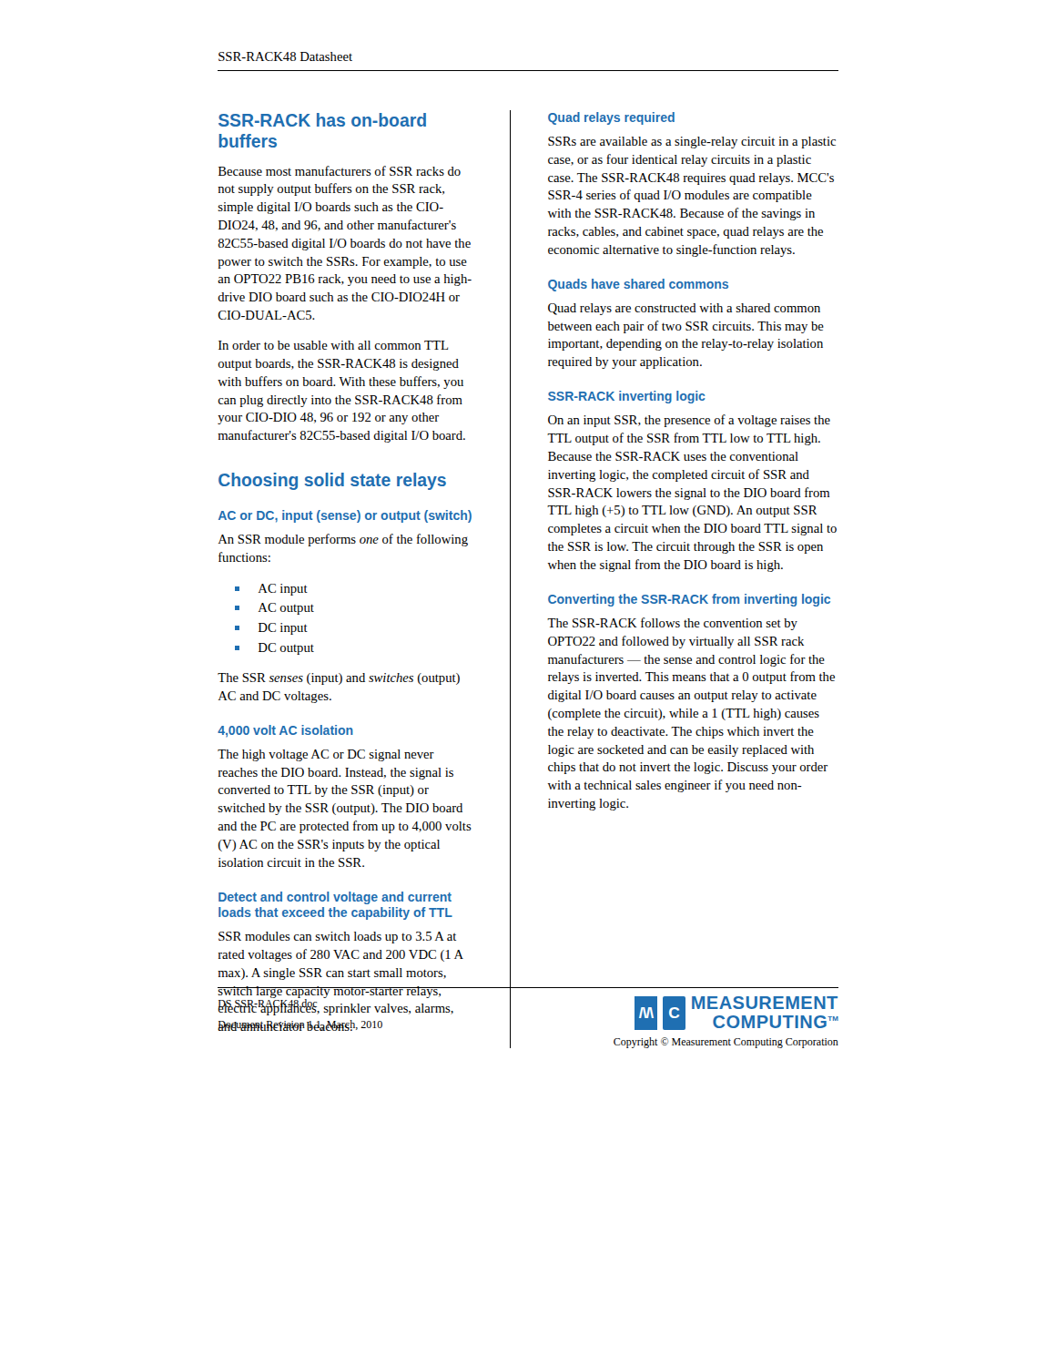SSR-RACK48 Datasheet
SSR-RACK has on-board buffers
Because most manufacturers of SSR racks do not supply output buffers on the SSR rack, simple digital I/O boards such as the CIO-DIO24, 48, and 96, and other manufacturer's 82C55-based digital I/O boards do not have the power to switch the SSRs. For example, to use an OPTO22 PB16 rack, you need to use a high-drive DIO board such as the CIO-DIO24H or CIO-DUAL-AC5.
In order to be usable with all common TTL output boards, the SSR-RACK48 is designed with buffers on board. With these buffers, you can plug directly into the SSR-RACK48 from your CIO-DIO 48, 96 or 192 or any other manufacturer's 82C55-based digital I/O board.
Choosing solid state relays
AC or DC, input (sense) or output (switch)
An SSR module performs one of the following functions:
AC input
AC output
DC input
DC output
The SSR senses (input) and switches (output) AC and DC voltages.
4,000 volt AC isolation
The high voltage AC or DC signal never reaches the DIO board. Instead, the signal is converted to TTL by the SSR (input) or switched by the SSR (output). The DIO board and the PC are protected from up to 4,000 volts (V) AC on the SSR's inputs by the optical isolation circuit in the SSR.
Detect and control voltage and current loads that exceed the capability of TTL
SSR modules can switch loads up to 3.5 A at rated voltages of 280 VAC and 200 VDC (1 A max). A single SSR can start small motors, switch large capacity motor-starter relays, electric appliances, sprinkler valves, alarms, and annunciator beacons.
Quad relays required
SSRs are available as a single-relay circuit in a plastic case, or as four identical relay circuits in a plastic case. The SSR-RACK48 requires quad relays. MCC's SSR-4 series of quad I/O modules are compatible with the SSR-RACK48. Because of the savings in racks, cables, and cabinet space, quad relays are the economic alternative to single-function relays.
Quads have shared commons
Quad relays are constructed with a shared common between each pair of two SSR circuits. This may be important, depending on the relay-to-relay isolation required by your application.
SSR-RACK inverting logic
On an input SSR, the presence of a voltage raises the TTL output of the SSR from TTL low to TTL high. Because the SSR-RACK uses the conventional inverting logic, the completed circuit of SSR and SSR-RACK lowers the signal to the DIO board from TTL high (+5) to TTL low (GND). An output SSR completes a circuit when the DIO board TTL signal to the SSR is low. The circuit through the SSR is open when the signal from the DIO board is high.
Converting the SSR-RACK from inverting logic
The SSR-RACK follows the convention set by OPTO22 and followed by virtually all SSR rack manufacturers — the sense and control logic for the relays is inverted. This means that a 0 output from the digital I/O board causes an output relay to activate (complete the circuit), while a 1 (TTL high) causes the relay to deactivate. The chips which invert the logic are socketed and can be easily replaced with chips that do not invert the logic. Discuss your order with a technical sales engineer if you need non-inverting logic.
| DS SSR-RACK48.doc Document Revision 1.1, March, 2010 | /\/\ C MEASUREMENT COMPUTING TM Copyright © Measurement Computing Corporation |